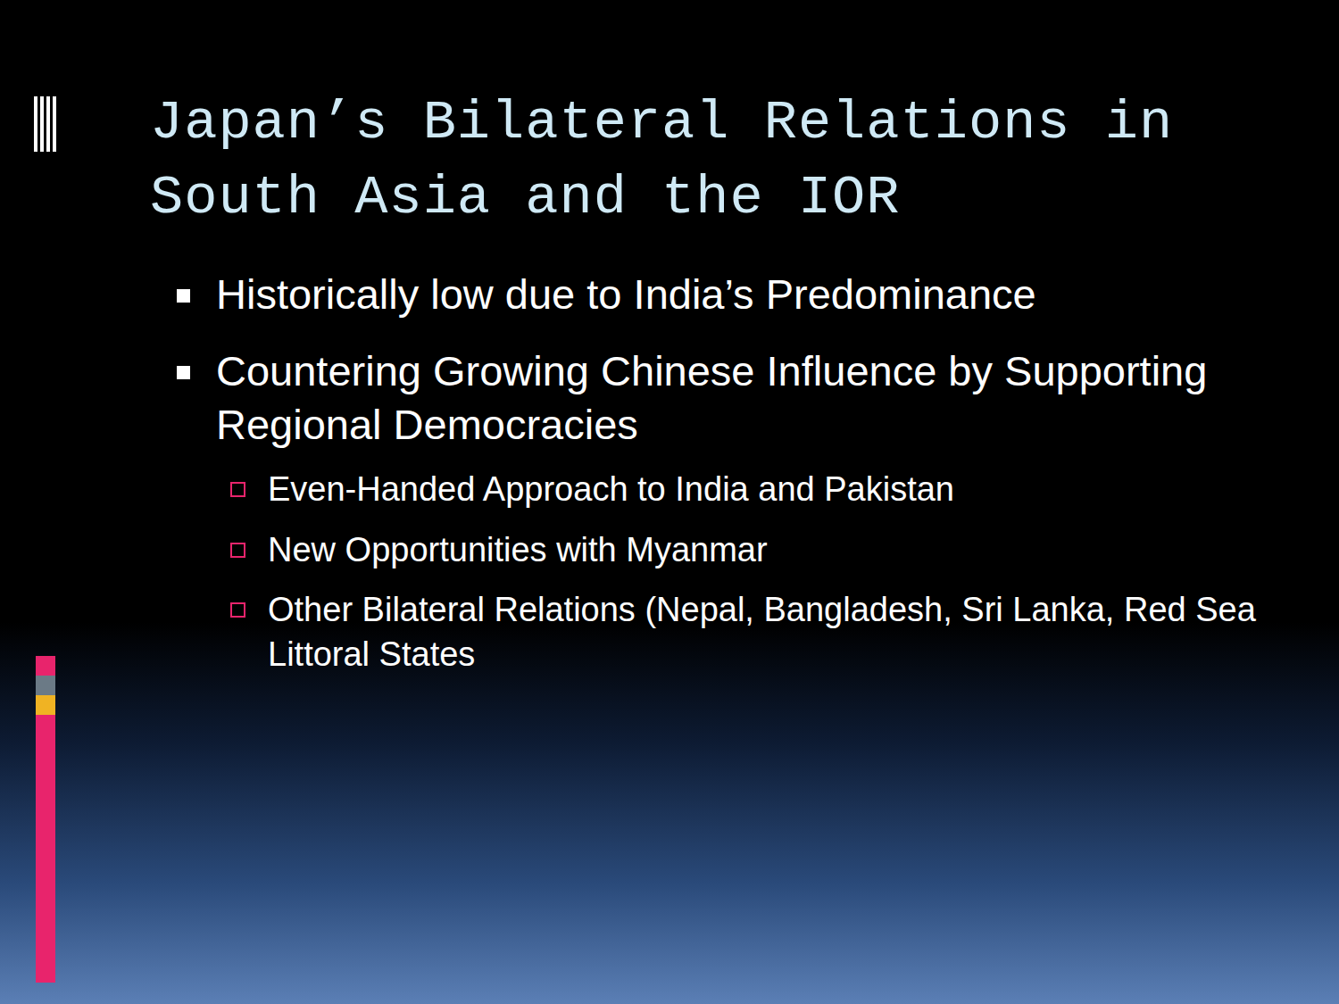Japan’s Bilateral Relations in South Asia and the IOR
Historically low due to India’s Predominance
Countering Growing Chinese Influence by Supporting Regional Democracies
Even-Handed Approach to India and Pakistan
New Opportunities with Myanmar
Other Bilateral Relations (Nepal, Bangladesh, Sri Lanka, Red Sea Littoral States